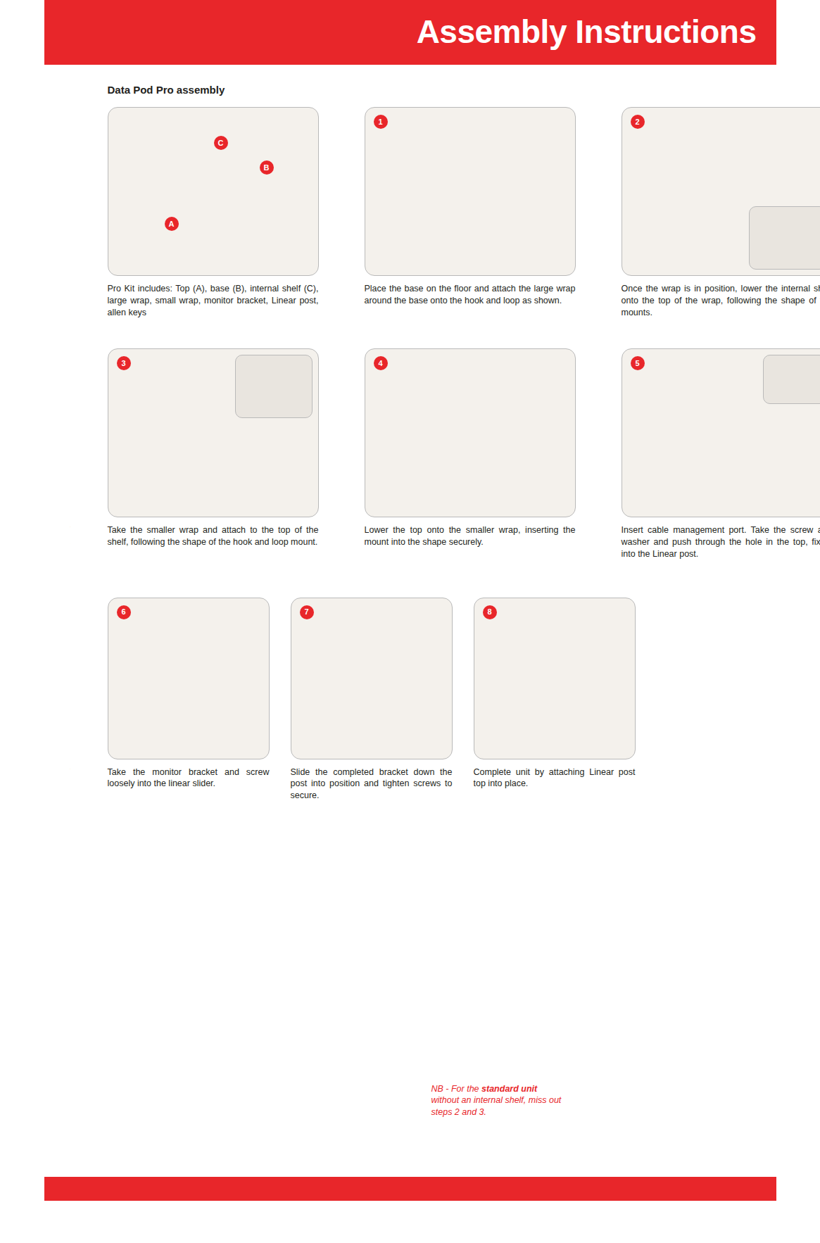Assembly Instructions
Data Pod Pro assembly
C B A
Pro Kit includes: Top (A), base (B), internal shelf (C), large wrap, small wrap, monitor bracket, Linear post, allen keys
1
Place the base on the floor and attach the large wrap around the base onto the hook and loop as shown.
2
Once the wrap is in position, lower the internal shelf onto the top of the wrap, following the shape of the mounts.
3
Take the smaller wrap and attach to the top of the shelf, following the shape of the hook and loop mount.
4
Lower the top onto the smaller wrap, inserting the mount into the shape securely.
5
Insert cable management port. Take the screw and washer and push through the hole in the top, fixing into the Linear post.
6
Take the monitor bracket and screw loosely into the linear slider.
7
Slide the completed bracket down the post into position and tighten screws to secure.
8
Complete unit by attaching Linear post top into place.
NB - For the standard unit without an internal shelf, miss out steps 2 and 3.